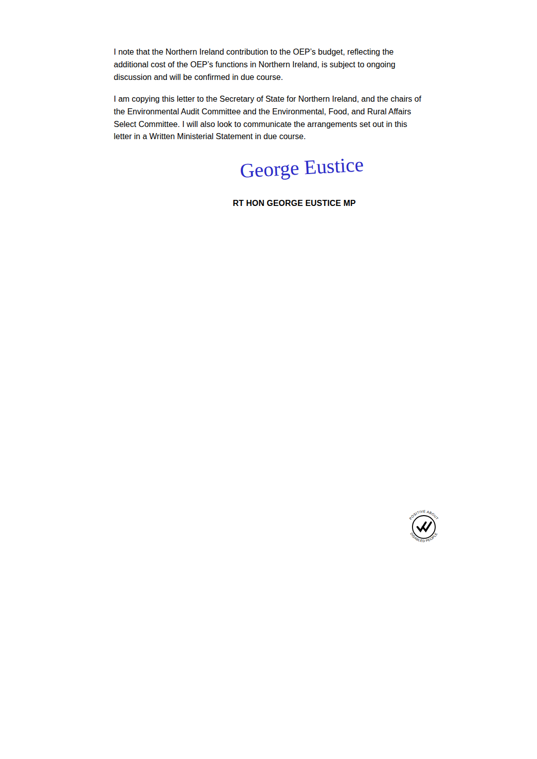I note that the Northern Ireland contribution to the OEP’s budget, reflecting the additional cost of the OEP’s functions in Northern Ireland, is subject to ongoing discussion and will be confirmed in due course.
I am copying this letter to the Secretary of State for Northern Ireland, and the chairs of the Environmental Audit Committee and the Environmental, Food, and Rural Affairs Select Committee. I will also look to communicate the arrangements set out in this letter in a Written Ministerial Statement in due course.
George Eustice
RT HON GEORGE EUSTICE MP
POSITIVE ABOUT DISABLED PEOPLE